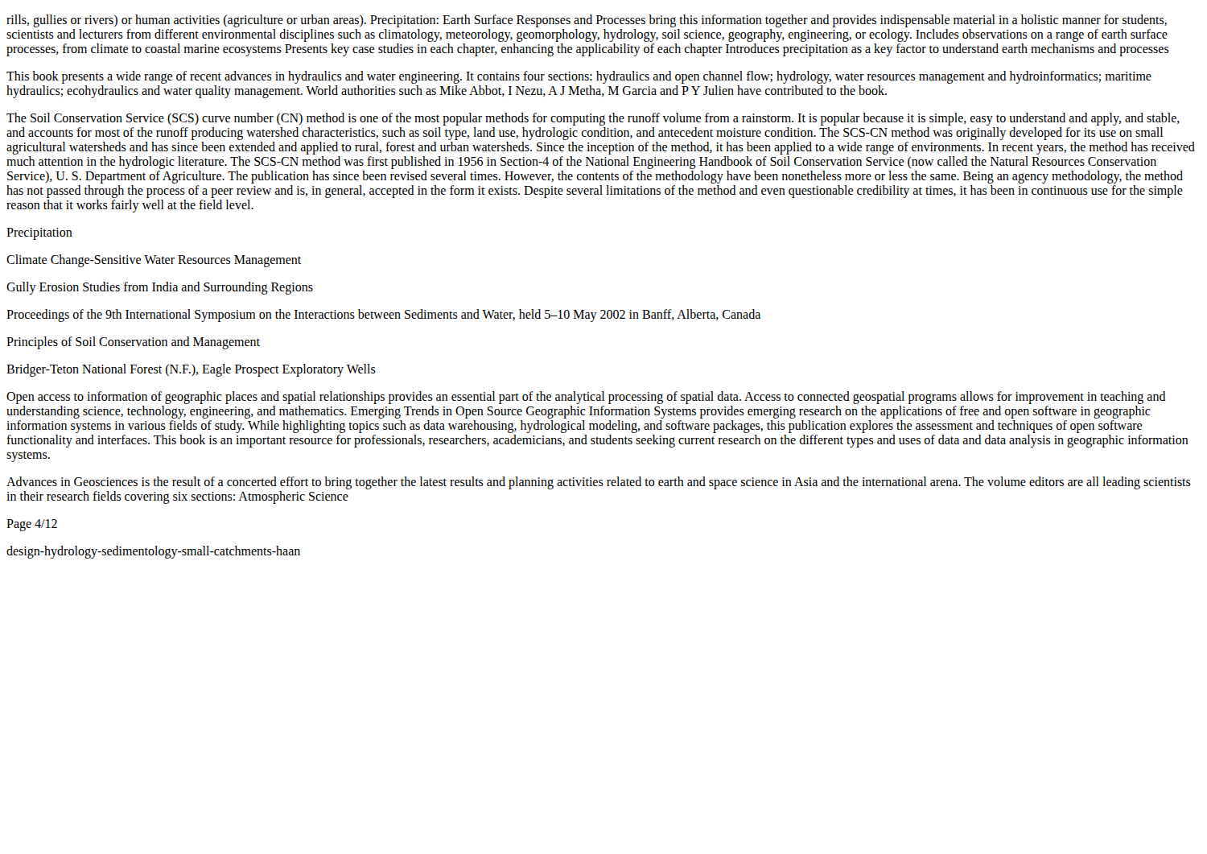rills, gullies or rivers) or human activities (agriculture or urban areas). Precipitation: Earth Surface Responses and Processes bring this information together and provides indispensable material in a holistic manner for students, scientists and lecturers from different environmental disciplines such as climatology, meteorology, geomorphology, hydrology, soil science, geography, engineering, or ecology. Includes observations on a range of earth surface processes, from climate to coastal marine ecosystems Presents key case studies in each chapter, enhancing the applicability of each chapter Introduces precipitation as a key factor to understand earth mechanisms and processes
This book presents a wide range of recent advances in hydraulics and water engineering. It contains four sections: hydraulics and open channel flow; hydrology, water resources management and hydroinformatics; maritime hydraulics; ecohydraulics and water quality management. World authorities such as Mike Abbot, I Nezu, A J Metha, M Garcia and P Y Julien have contributed to the book.
The Soil Conservation Service (SCS) curve number (CN) method is one of the most popular methods for computing the runoff volume from a rainstorm. It is popular because it is simple, easy to understand and apply, and stable, and accounts for most of the runoff producing watershed characteristics, such as soil type, land use, hydrologic condition, and antecedent moisture condition. The SCS-CN method was originally developed for its use on small agricultural watersheds and has since been extended and applied to rural, forest and urban watersheds. Since the inception of the method, it has been applied to a wide range of environments. In recent years, the method has received much attention in the hydrologic literature. The SCS-CN method was first published in 1956 in Section-4 of the National Engineering Handbook of Soil Conservation Service (now called the Natural Resources Conservation Service), U. S. Department of Agriculture. The publication has since been revised several times. However, the contents of the methodology have been nonetheless more or less the same. Being an agency methodology, the method has not passed through the process of a peer review and is, in general, accepted in the form it exists. Despite several limitations of the method and even questionable credibility at times, it has been in continuous use for the simple reason that it works fairly well at the field level.
Precipitation
Climate Change-Sensitive Water Resources Management
Gully Erosion Studies from India and Surrounding Regions
Proceedings of the 9th International Symposium on the Interactions between Sediments and Water, held 5–10 May 2002 in Banff, Alberta, Canada
Principles of Soil Conservation and Management
Bridger-Teton National Forest (N.F.), Eagle Prospect Exploratory Wells
Open access to information of geographic places and spatial relationships provides an essential part of the analytical processing of spatial data. Access to connected geospatial programs allows for improvement in teaching and understanding science, technology, engineering, and mathematics. Emerging Trends in Open Source Geographic Information Systems provides emerging research on the applications of free and open software in geographic information systems in various fields of study. While highlighting topics such as data warehousing, hydrological modeling, and software packages, this publication explores the assessment and techniques of open software functionality and interfaces. This book is an important resource for professionals, researchers, academicians, and students seeking current research on the different types and uses of data and data analysis in geographic information systems.
Advances in Geosciences is the result of a concerted effort to bring together the latest results and planning activities related to earth and space science in Asia and the international arena. The volume editors are all leading scientists in their research fields covering six sections: Atmospheric Science
Page 4/12
design-hydrology-sedimentology-small-catchments-haan